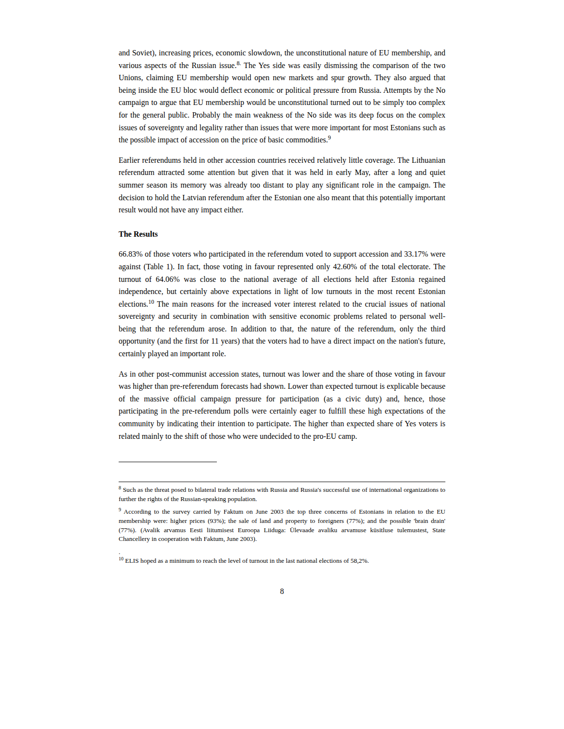and Soviet), increasing prices, economic slowdown, the unconstitutional nature of EU membership, and various aspects of the Russian issue.8. The Yes side was easily dismissing the comparison of the two Unions, claiming EU membership would open new markets and spur growth. They also argued that being inside the EU bloc would deflect economic or political pressure from Russia. Attempts by the No campaign to argue that EU membership would be unconstitutional turned out to be simply too complex for the general public. Probably the main weakness of the No side was its deep focus on the complex issues of sovereignty and legality rather than issues that were more important for most Estonians such as the possible impact of accession on the price of basic commodities.9
Earlier referendums held in other accession countries received relatively little coverage. The Lithuanian referendum attracted some attention but given that it was held in early May, after a long and quiet summer season its memory was already too distant to play any significant role in the campaign. The decision to hold the Latvian referendum after the Estonian one also meant that this potentially important result would not have any impact either.
The Results
66.83% of those voters who participated in the referendum voted to support accession and 33.17% were against (Table 1). In fact, those voting in favour represented only 42.60% of the total electorate. The turnout of 64.06% was close to the national average of all elections held after Estonia regained independence, but certainly above expectations in light of low turnouts in the most recent Estonian elections.10 The main reasons for the increased voter interest related to the crucial issues of national sovereignty and security in combination with sensitive economic problems related to personal well-being that the referendum arose. In addition to that, the nature of the referendum, only the third opportunity (and the first for 11 years) that the voters had to have a direct impact on the nation's future, certainly played an important role.
As in other post-communist accession states, turnout was lower and the share of those voting in favour was higher than pre-referendum forecasts had shown. Lower than expected turnout is explicable because of the massive official campaign pressure for participation (as a civic duty) and, hence, those participating in the pre-referendum polls were certainly eager to fulfill these high expectations of the community by indicating their intention to participate. The higher than expected share of Yes voters is related mainly to the shift of those who were undecided to the pro-EU camp.
8 Such as the threat posed to bilateral trade relations with Russia and Russia's successful use of international organizations to further the rights of the Russian-speaking population.
9 According to the survey carried by Faktum on June 2003 the top three concerns of Estonians in relation to the EU membership were: higher prices (93%); the sale of land and property to foreigners (77%); and the possible 'brain drain' (77%). (Avalik arvamus Eesti liitumisest Euroopa Liiduga: Ülevaade avaliku arvamuse küsitluse tulemustest, State Chancellery in cooperation with Faktum, June 2003).
.
10 ELIS hoped as a minimum to reach the level of turnout in the last national elections of 58,2%.
8